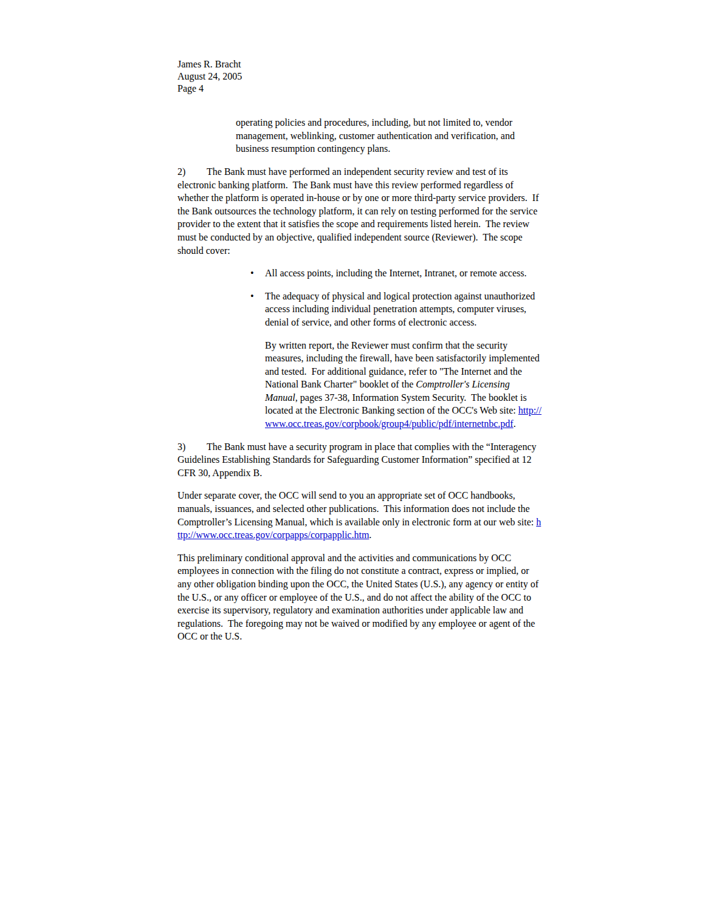James R. Bracht
August 24, 2005
Page 4
operating policies and procedures, including, but not limited to, vendor management, weblinking, customer authentication and verification, and business resumption contingency plans.
2) The Bank must have performed an independent security review and test of its electronic banking platform. The Bank must have this review performed regardless of whether the platform is operated in-house or by one or more third-party service providers. If the Bank outsources the technology platform, it can rely on testing performed for the service provider to the extent that it satisfies the scope and requirements listed herein. The review must be conducted by an objective, qualified independent source (Reviewer). The scope should cover:
All access points, including the Internet, Intranet, or remote access.
The adequacy of physical and logical protection against unauthorized access including individual penetration attempts, computer viruses, denial of service, and other forms of electronic access.
By written report, the Reviewer must confirm that the security measures, including the firewall, have been satisfactorily implemented and tested. For additional guidance, refer to "The Internet and the National Bank Charter" booklet of the Comptroller's Licensing Manual, pages 37-38, Information System Security. The booklet is located at the Electronic Banking section of the OCC's Web site: http://www.occ.treas.gov/corpbook/group4/public/pdf/internetnbc.pdf.
3) The Bank must have a security program in place that complies with the “Interagency Guidelines Establishing Standards for Safeguarding Customer Information” specified at 12 CFR 30, Appendix B.
Under separate cover, the OCC will send to you an appropriate set of OCC handbooks, manuals, issuances, and selected other publications. This information does not include the Comptroller’s Licensing Manual, which is available only in electronic form at our web site: http://www.occ.treas.gov/corpapps/corpapplic.htm.
This preliminary conditional approval and the activities and communications by OCC employees in connection with the filing do not constitute a contract, express or implied, or any other obligation binding upon the OCC, the United States (U.S.), any agency or entity of the U.S., or any officer or employee of the U.S., and do not affect the ability of the OCC to exercise its supervisory, regulatory and examination authorities under applicable law and regulations. The foregoing may not be waived or modified by any employee or agent of the OCC or the U.S.